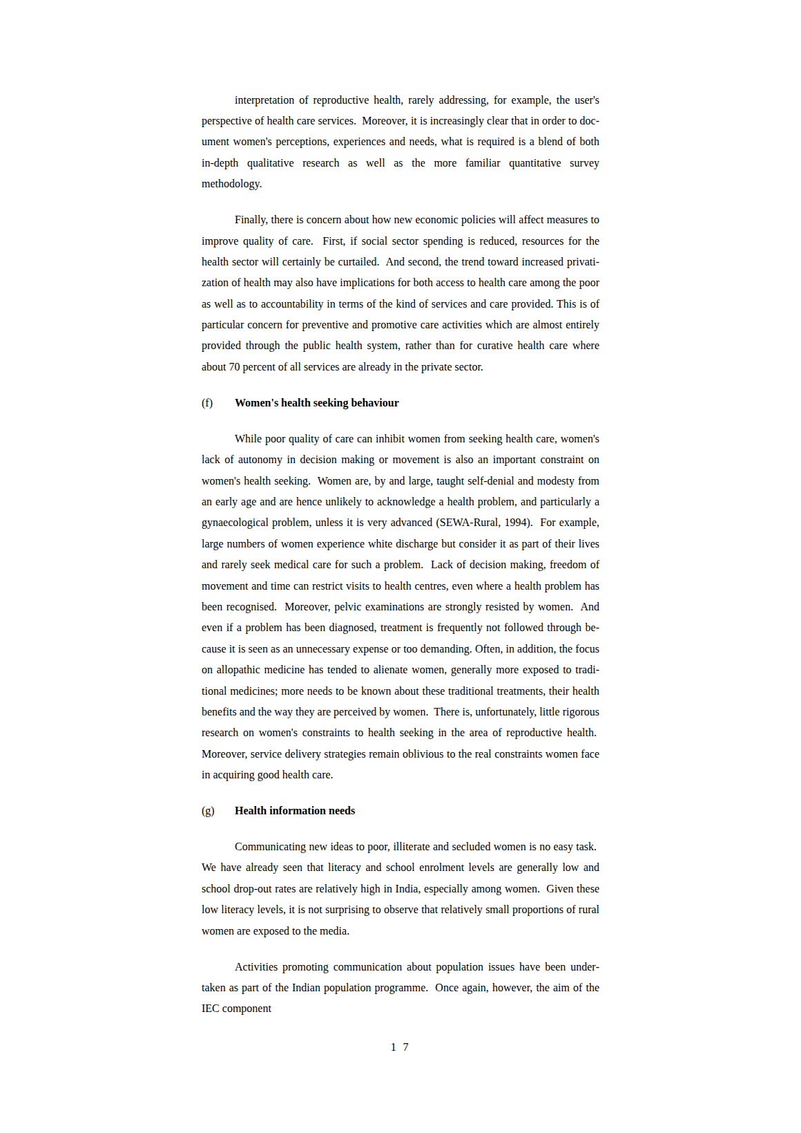interpretation of reproductive health, rarely addressing, for example, the user's perspective of health care services. Moreover, it is increasingly clear that in order to document women's perceptions, experiences and needs, what is required is a blend of both in-depth qualitative research as well as the more familiar quantitative survey methodology.
Finally, there is concern about how new economic policies will affect measures to improve quality of care. First, if social sector spending is reduced, resources for the health sector will certainly be curtailed. And second, the trend toward increased privatization of health may also have implications for both access to health care among the poor as well as to accountability in terms of the kind of services and care provided. This is of particular concern for preventive and promotive care activities which are almost entirely provided through the public health system, rather than for curative health care where about 70 percent of all services are already in the private sector.
(f) Women's health seeking behaviour
While poor quality of care can inhibit women from seeking health care, women's lack of autonomy in decision making or movement is also an important constraint on women's health seeking. Women are, by and large, taught self-denial and modesty from an early age and are hence unlikely to acknowledge a health problem, and particularly a gynaecological problem, unless it is very advanced (SEWA-Rural, 1994). For example, large numbers of women experience white discharge but consider it as part of their lives and rarely seek medical care for such a problem. Lack of decision making, freedom of movement and time can restrict visits to health centres, even where a health problem has been recognised. Moreover, pelvic examinations are strongly resisted by women. And even if a problem has been diagnosed, treatment is frequently not followed through because it is seen as an unnecessary expense or too demanding. Often, in addition, the focus on allopathic medicine has tended to alienate women, generally more exposed to traditional medicines; more needs to be known about these traditional treatments, their health benefits and the way they are perceived by women. There is, unfortunately, little rigorous research on women's constraints to health seeking in the area of reproductive health. Moreover, service delivery strategies remain oblivious to the real constraints women face in acquiring good health care.
(g) Health information needs
Communicating new ideas to poor, illiterate and secluded women is no easy task. We have already seen that literacy and school enrolment levels are generally low and school drop-out rates are relatively high in India, especially among women. Given these low literacy levels, it is not surprising to observe that relatively small proportions of rural women are exposed to the media.
Activities promoting communication about population issues have been undertaken as part of the Indian population programme. Once again, however, the aim of the IEC component
1 7